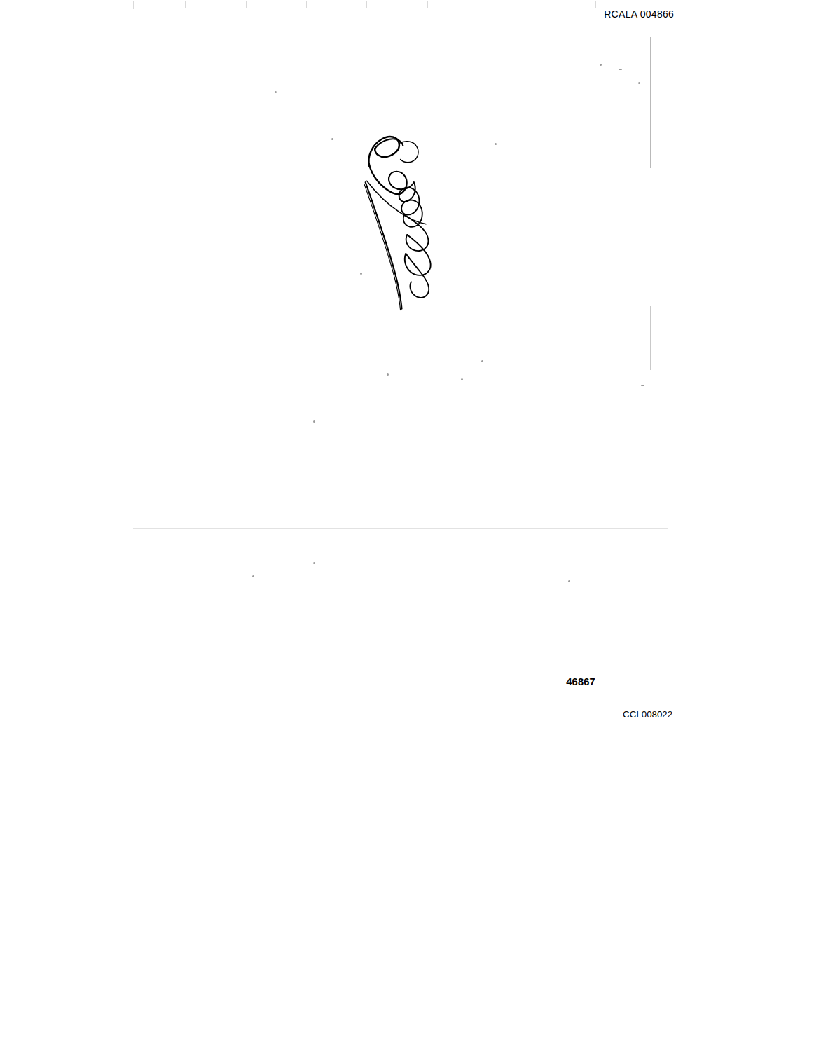RCALA 004866
46867
CCI 008022